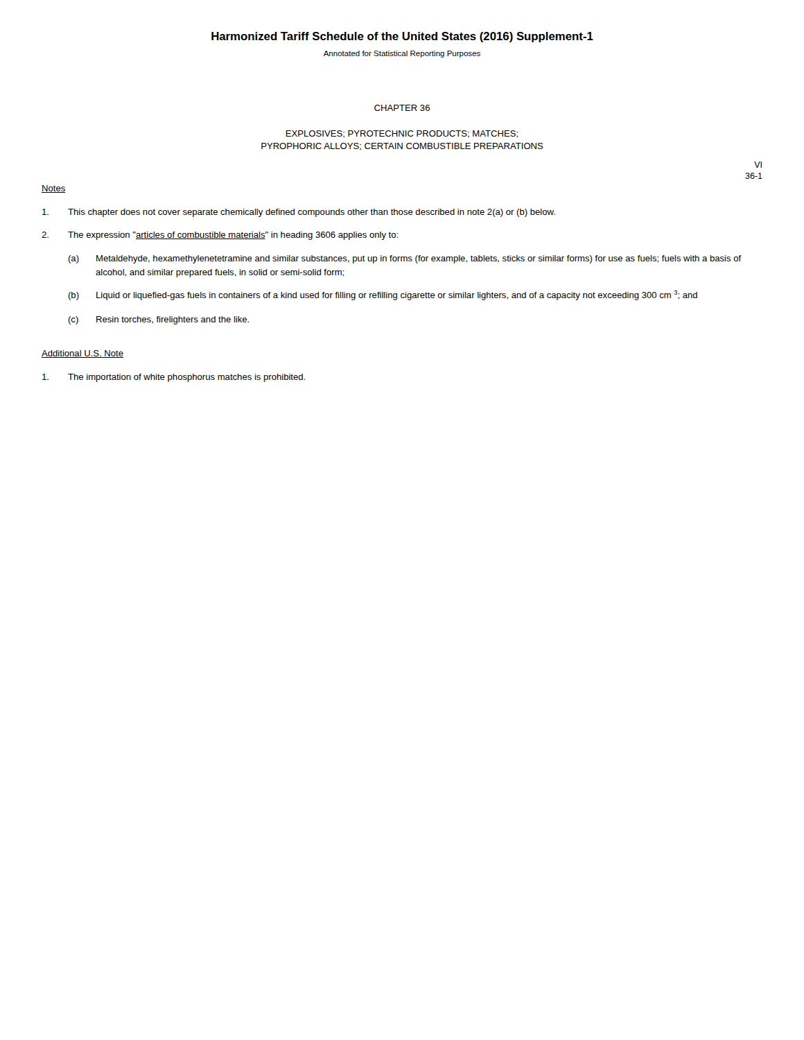Harmonized Tariff Schedule of the United States (2016) Supplement-1
Annotated for Statistical Reporting Purposes
CHAPTER 36
EXPLOSIVES; PYROTECHNIC PRODUCTS; MATCHES;
PYROPHORIC ALLOYS; CERTAIN COMBUSTIBLE PREPARATIONS
VI
36-1
Notes
1. This chapter does not cover separate chemically defined compounds other than those described in note 2(a) or (b) below.
2. The expression "articles of combustible materials" in heading 3606 applies only to:
(a) Metaldehyde, hexamethylenetetramine and similar substances, put up in forms (for example, tablets, sticks or similar forms) for use as fuels; fuels with a basis of alcohol, and similar prepared fuels, in solid or semi-solid form;
(b) Liquid or liquefied-gas fuels in containers of a kind used for filling or refilling cigarette or similar lighters, and of a capacity not exceeding 300 cm 3; and
(c) Resin torches, firelighters and the like.
Additional U.S. Note
1. The importation of white phosphorus matches is prohibited.